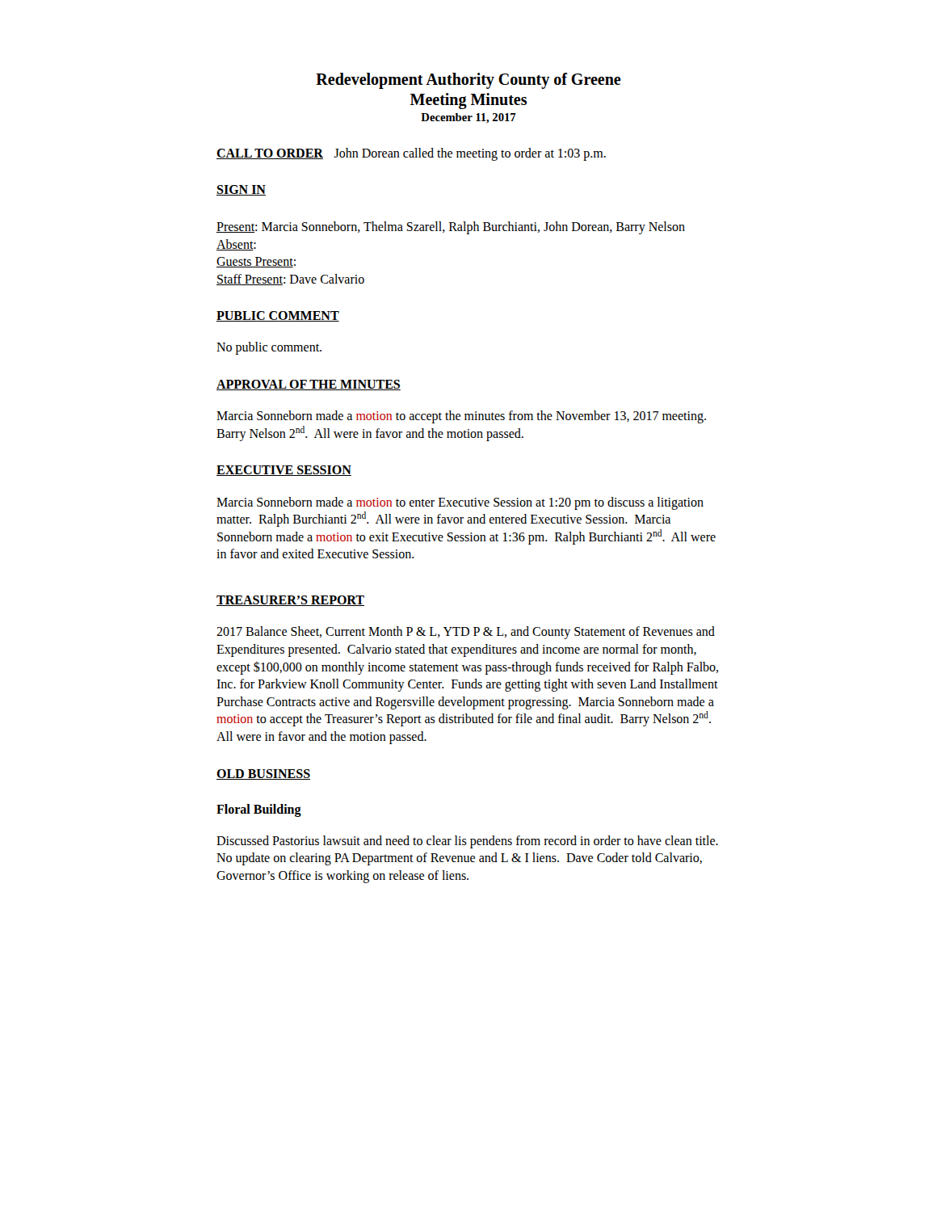Redevelopment Authority County of Greene
Meeting Minutes
December 11, 2017
CALL TO ORDER
John Dorean called the meeting to order at 1:03 p.m.
SIGN IN
Present: Marcia Sonneborn, Thelma Szarell, Ralph Burchianti, John Dorean, Barry Nelson
Absent:
Guests Present:
Staff Present: Dave Calvario
PUBLIC COMMENT
No public comment.
APPROVAL OF THE MINUTES
Marcia Sonneborn made a motion to accept the minutes from the November 13, 2017 meeting. Barry Nelson 2nd. All were in favor and the motion passed.
EXECUTIVE SESSION
Marcia Sonneborn made a motion to enter Executive Session at 1:20 pm to discuss a litigation matter. Ralph Burchianti 2nd. All were in favor and entered Executive Session. Marcia Sonneborn made a motion to exit Executive Session at 1:36 pm. Ralph Burchianti 2nd. All were in favor and exited Executive Session.
TREASURER’S REPORT
2017 Balance Sheet, Current Month P & L, YTD P & L, and County Statement of Revenues and Expenditures presented. Calvario stated that expenditures and income are normal for month, except $100,000 on monthly income statement was pass-through funds received for Ralph Falbo, Inc. for Parkview Knoll Community Center. Funds are getting tight with seven Land Installment Purchase Contracts active and Rogersville development progressing. Marcia Sonneborn made a motion to accept the Treasurer’s Report as distributed for file and final audit. Barry Nelson 2nd. All were in favor and the motion passed.
OLD BUSINESS
Floral Building
Discussed Pastorius lawsuit and need to clear lis pendens from record in order to have clean title. No update on clearing PA Department of Revenue and L & I liens. Dave Coder told Calvario, Governor’s Office is working on release of liens.